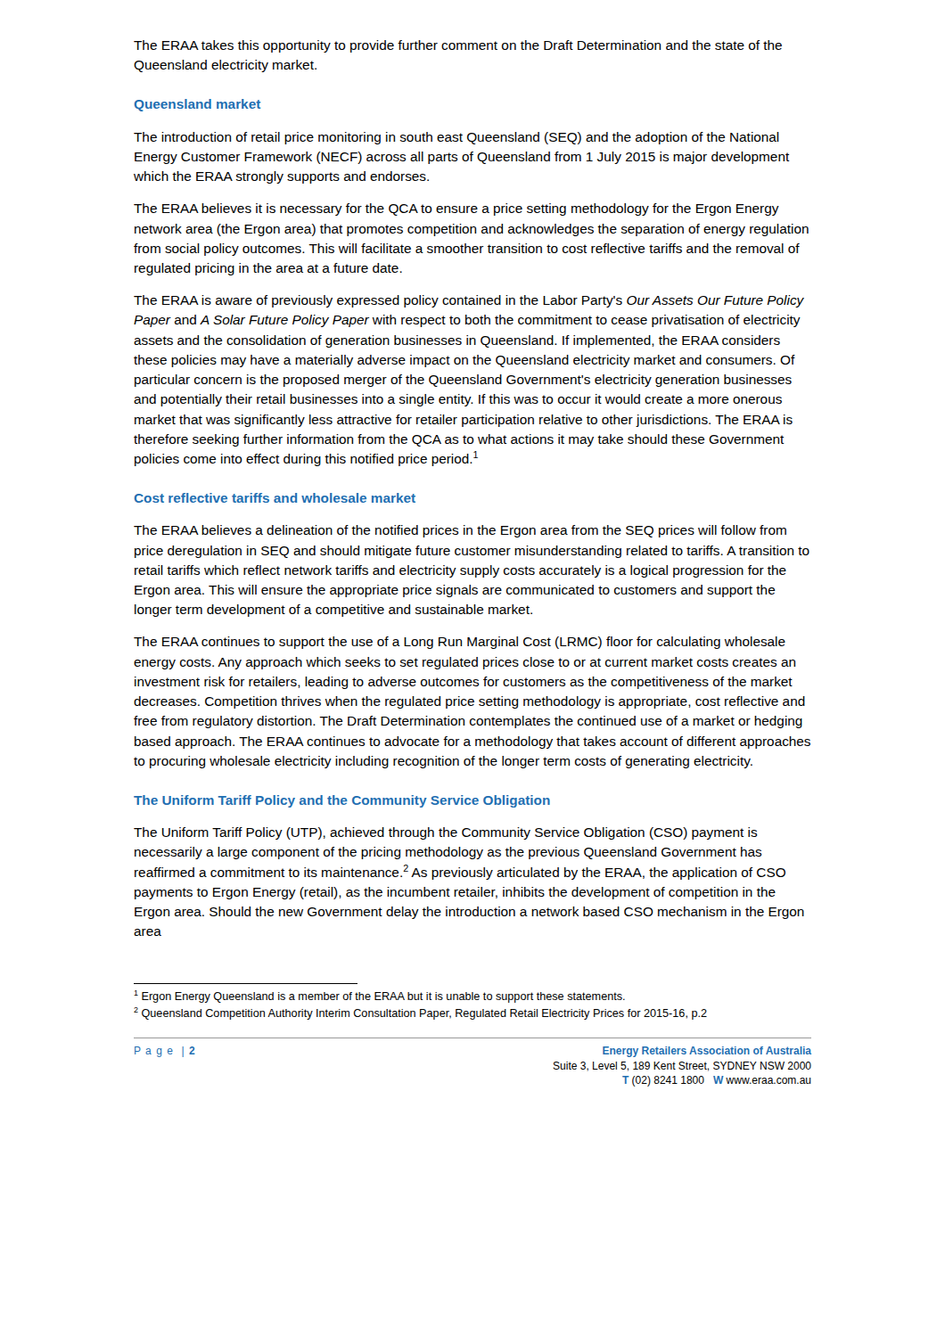The ERAA takes this opportunity to provide further comment on the Draft Determination and the state of the Queensland electricity market.
Queensland market
The introduction of retail price monitoring in south east Queensland (SEQ) and the adoption of the National Energy Customer Framework (NECF) across all parts of Queensland from 1 July 2015 is major development which the ERAA strongly supports and endorses.
The ERAA believes it is necessary for the QCA to ensure a price setting methodology for the Ergon Energy network area (the Ergon area) that promotes competition and acknowledges the separation of energy regulation from social policy outcomes. This will facilitate a smoother transition to cost reflective tariffs and the removal of regulated pricing in the area at a future date.
The ERAA is aware of previously expressed policy contained in the Labor Party's Our Assets Our Future Policy Paper and A Solar Future Policy Paper with respect to both the commitment to cease privatisation of electricity assets and the consolidation of generation businesses in Queensland. If implemented, the ERAA considers these policies may have a materially adverse impact on the Queensland electricity market and consumers. Of particular concern is the proposed merger of the Queensland Government's electricity generation businesses and potentially their retail businesses into a single entity. If this was to occur it would create a more onerous market that was significantly less attractive for retailer participation relative to other jurisdictions. The ERAA is therefore seeking further information from the QCA as to what actions it may take should these Government policies come into effect during this notified price period.1
Cost reflective tariffs and wholesale market
The ERAA believes a delineation of the notified prices in the Ergon area from the SEQ prices will follow from price deregulation in SEQ and should mitigate future customer misunderstanding related to tariffs. A transition to retail tariffs which reflect network tariffs and electricity supply costs accurately is a logical progression for the Ergon area. This will ensure the appropriate price signals are communicated to customers and support the longer term development of a competitive and sustainable market.
The ERAA continues to support the use of a Long Run Marginal Cost (LRMC) floor for calculating wholesale energy costs. Any approach which seeks to set regulated prices close to or at current market costs creates an investment risk for retailers, leading to adverse outcomes for customers as the competitiveness of the market decreases. Competition thrives when the regulated price setting methodology is appropriate, cost reflective and free from regulatory distortion. The Draft Determination contemplates the continued use of a market or hedging based approach. The ERAA continues to advocate for a methodology that takes account of different approaches to procuring wholesale electricity including recognition of the longer term costs of generating electricity.
The Uniform Tariff Policy and the Community Service Obligation
The Uniform Tariff Policy (UTP), achieved through the Community Service Obligation (CSO) payment is necessarily a large component of the pricing methodology as the previous Queensland Government has reaffirmed a commitment to its maintenance.2 As previously articulated by the ERAA, the application of CSO payments to Ergon Energy (retail), as the incumbent retailer, inhibits the development of competition in the Ergon area. Should the new Government delay the introduction a network based CSO mechanism in the Ergon area
1 Ergon Energy Queensland is a member of the ERAA but it is unable to support these statements.
2 Queensland Competition Authority Interim Consultation Paper, Regulated Retail Electricity Prices for 2015-16, p.2
P a g e | 2
Energy Retailers Association of Australia
Suite 3, Level 5, 189 Kent Street, SYDNEY NSW 2000
T (02) 8241 1800 W www.eraa.com.au